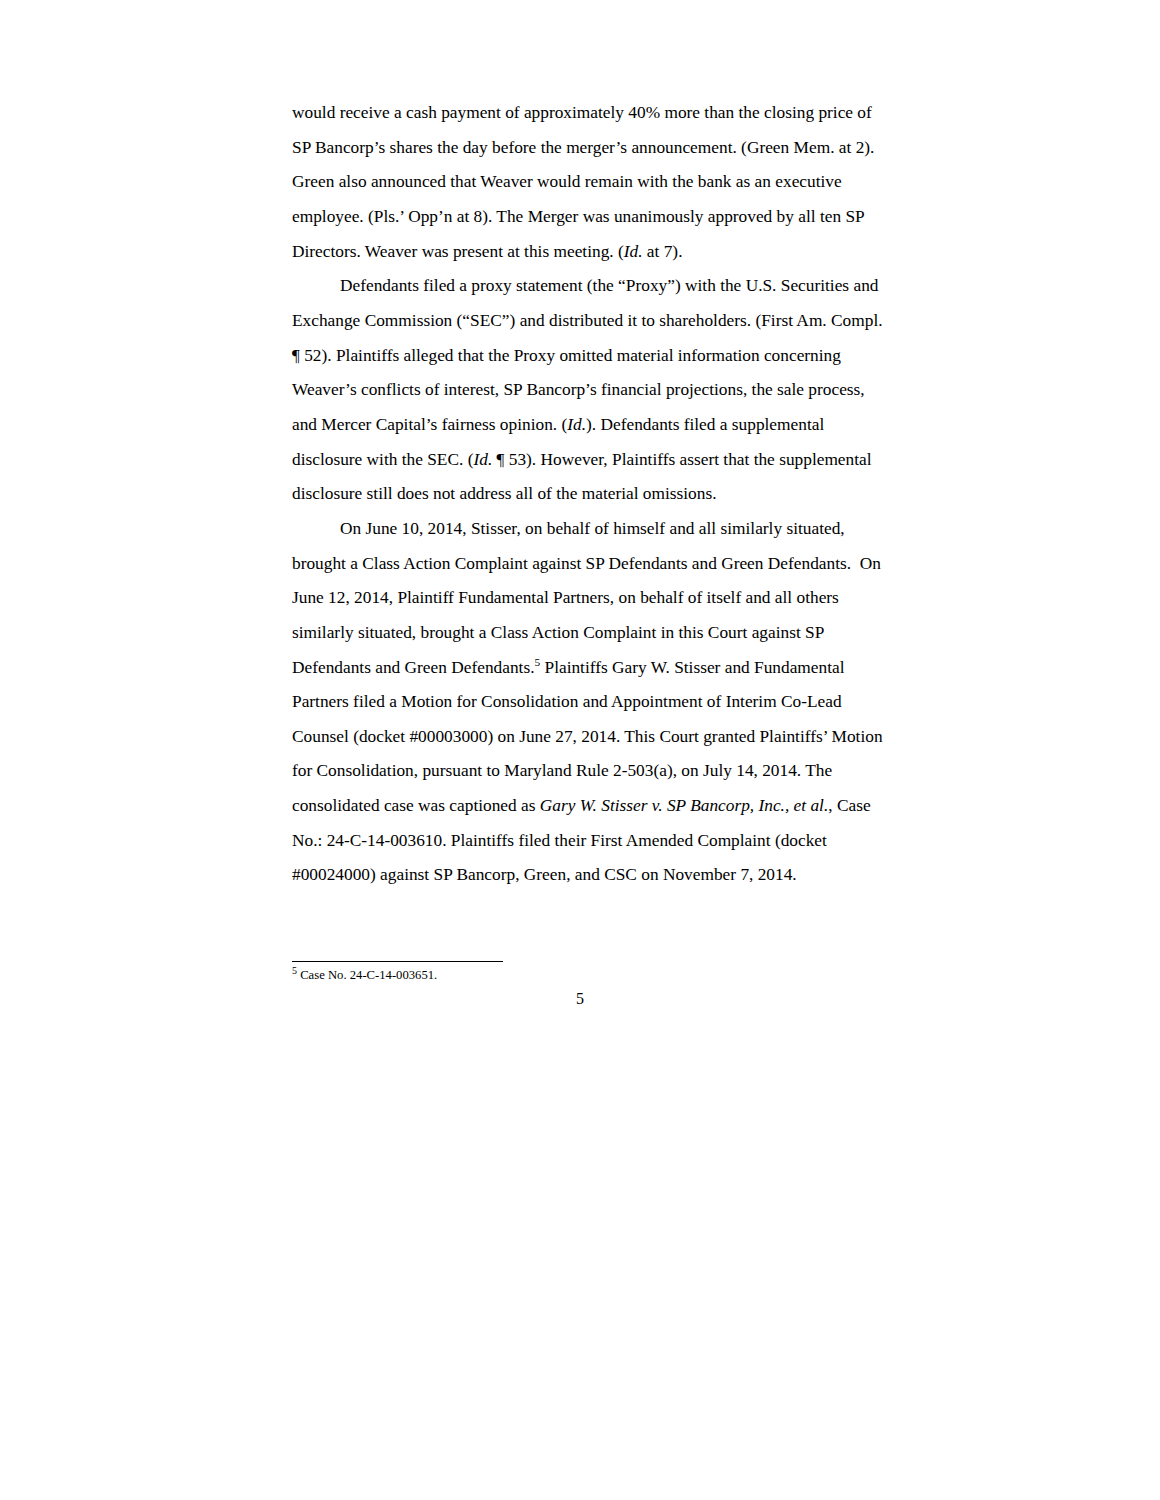would receive a cash payment of approximately 40% more than the closing price of SP Bancorp’s shares the day before the merger’s announcement. (Green Mem. at 2). Green also announced that Weaver would remain with the bank as an executive employee. (Pls.’ Opp’n at 8). The Merger was unanimously approved by all ten SP Directors. Weaver was present at this meeting. (Id. at 7).
Defendants filed a proxy statement (the “Proxy”) with the U.S. Securities and Exchange Commission (“SEC”) and distributed it to shareholders. (First Am. Compl. ¶ 52). Plaintiffs alleged that the Proxy omitted material information concerning Weaver’s conflicts of interest, SP Bancorp’s financial projections, the sale process, and Mercer Capital’s fairness opinion. (Id.). Defendants filed a supplemental disclosure with the SEC. (Id. ¶ 53). However, Plaintiffs assert that the supplemental disclosure still does not address all of the material omissions.
On June 10, 2014, Stisser, on behalf of himself and all similarly situated, brought a Class Action Complaint against SP Defendants and Green Defendants. On June 12, 2014, Plaintiff Fundamental Partners, on behalf of itself and all others similarly situated, brought a Class Action Complaint in this Court against SP Defendants and Green Defendants.5 Plaintiffs Gary W. Stisser and Fundamental Partners filed a Motion for Consolidation and Appointment of Interim Co-Lead Counsel (docket #00003000) on June 27, 2014. This Court granted Plaintiffs’ Motion for Consolidation, pursuant to Maryland Rule 2-503(a), on July 14, 2014. The consolidated case was captioned as Gary W. Stisser v. SP Bancorp, Inc., et al., Case No.: 24-C-14-003610. Plaintiffs filed their First Amended Complaint (docket #00024000) against SP Bancorp, Green, and CSC on November 7, 2014.
5 Case No. 24-C-14-003651.
5